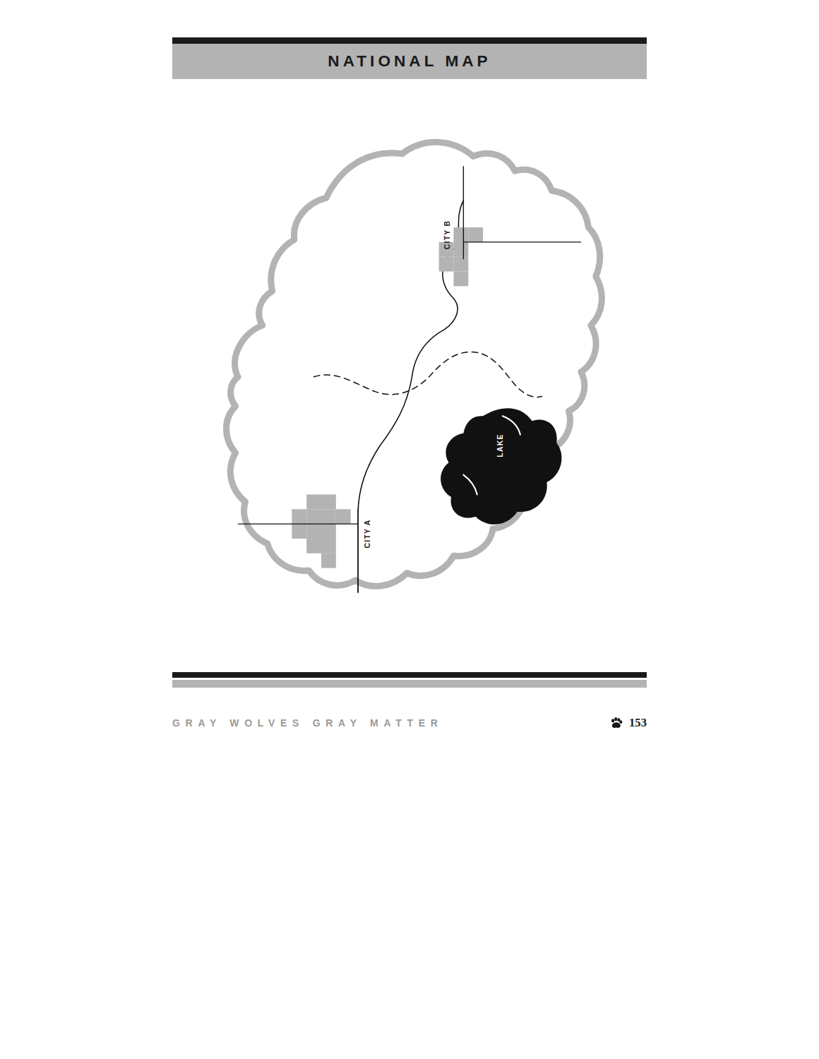National Map
National Map Outline map of a national area showing City A in the southwest, City B in the northeast, a lake in the southeast, a river running from north to south, and a dashed trail. LAKE CITY B CITY A
Gray Wolves Gray Matter
153